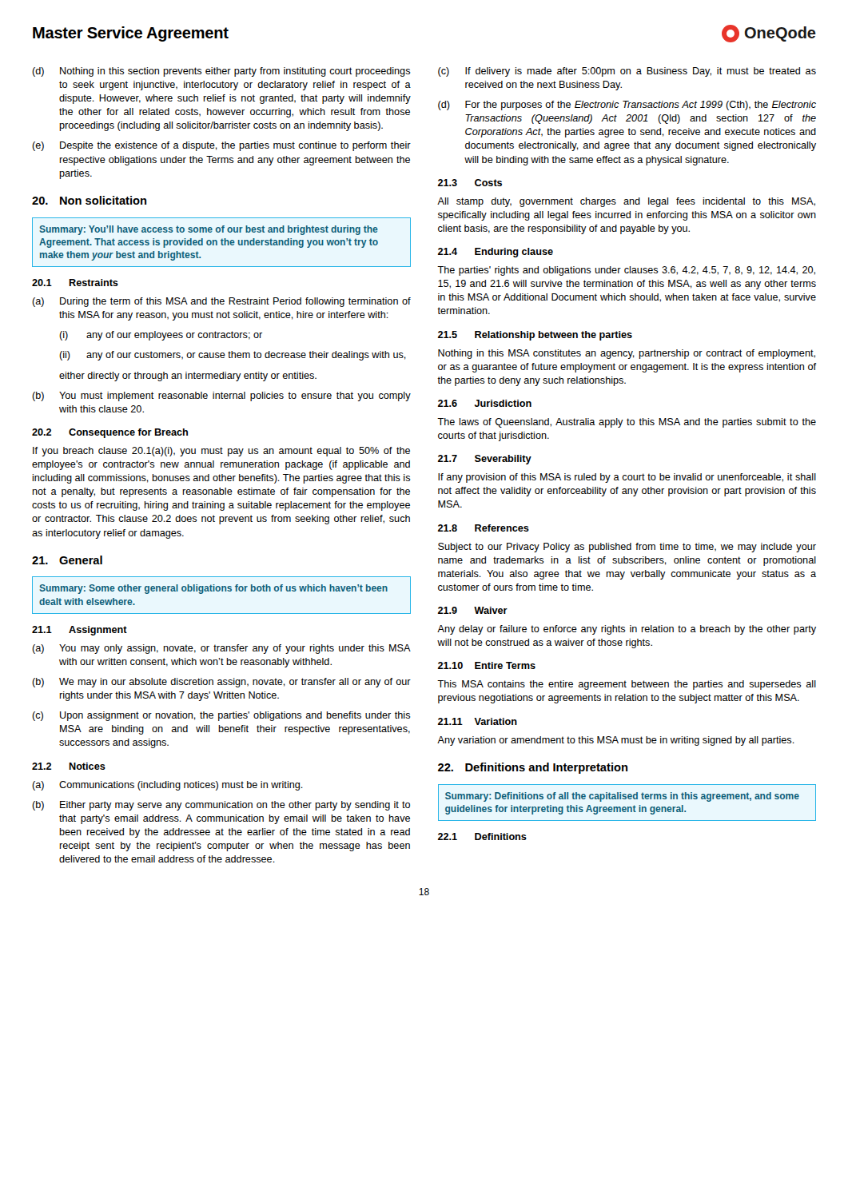Master Service Agreement
OneQode
(d) Nothing in this section prevents either party from instituting court proceedings to seek urgent injunctive, interlocutory or declaratory relief in respect of a dispute. However, where such relief is not granted, that party will indemnify the other for all related costs, however occurring, which result from those proceedings (including all solicitor/barrister costs on an indemnity basis).
(e) Despite the existence of a dispute, the parties must continue to perform their respective obligations under the Terms and any other agreement between the parties.
20. Non solicitation
Summary: You’ll have access to some of our best and brightest during the Agreement. That access is provided on the understanding you won’t try to make them your best and brightest.
20.1 Restraints
(a) During the term of this MSA and the Restraint Period following termination of this MSA for any reason, you must not solicit, entice, hire or interfere with:
(i) any of our employees or contractors; or
(ii) any of our customers, or cause them to decrease their dealings with us,
either directly or through an intermediary entity or entities.
(b) You must implement reasonable internal policies to ensure that you comply with this clause 20.
20.2 Consequence for Breach
If you breach clause 20.1(a)(i), you must pay us an amount equal to 50% of the employee's or contractor's new annual remuneration package (if applicable and including all commissions, bonuses and other benefits). The parties agree that this is not a penalty, but represents a reasonable estimate of fair compensation for the costs to us of recruiting, hiring and training a suitable replacement for the employee or contractor. This clause 20.2 does not prevent us from seeking other relief, such as interlocutory relief or damages.
21. General
Summary: Some other general obligations for both of us which haven’t been dealt with elsewhere.
21.1 Assignment
(a) You may only assign, novate, or transfer any of your rights under this MSA with our written consent, which won’t be reasonably withheld.
(b) We may in our absolute discretion assign, novate, or transfer all or any of our rights under this MSA with 7 days' Written Notice.
(c) Upon assignment or novation, the parties' obligations and benefits under this MSA are binding on and will benefit their respective representatives, successors and assigns.
21.2 Notices
(a) Communications (including notices) must be in writing.
(b) Either party may serve any communication on the other party by sending it to that party's email address. A communication by email will be taken to have been received by the addressee at the earlier of the time stated in a read receipt sent by the recipient's computer or when the message has been delivered to the email address of the addressee.
(c) If delivery is made after 5:00pm on a Business Day, it must be treated as received on the next Business Day.
(d) For the purposes of the Electronic Transactions Act 1999 (Cth), the Electronic Transactions (Queensland) Act 2001 (Qld) and section 127 of the Corporations Act, the parties agree to send, receive and execute notices and documents electronically, and agree that any document signed electronically will be binding with the same effect as a physical signature.
21.3 Costs
All stamp duty, government charges and legal fees incidental to this MSA, specifically including all legal fees incurred in enforcing this MSA on a solicitor own client basis, are the responsibility of and payable by you.
21.4 Enduring clause
The parties' rights and obligations under clauses 3.6, 4.2, 4.5, 7, 8, 9, 12, 14.4, 20, 15, 19 and 21.6 will survive the termination of this MSA, as well as any other terms in this MSA or Additional Document which should, when taken at face value, survive termination.
21.5 Relationship between the parties
Nothing in this MSA constitutes an agency, partnership or contract of employment, or as a guarantee of future employment or engagement. It is the express intention of the parties to deny any such relationships.
21.6 Jurisdiction
The laws of Queensland, Australia apply to this MSA and the parties submit to the courts of that jurisdiction.
21.7 Severability
If any provision of this MSA is ruled by a court to be invalid or unenforceable, it shall not affect the validity or enforceability of any other provision or part provision of this MSA.
21.8 References
Subject to our Privacy Policy as published from time to time, we may include your name and trademarks in a list of subscribers, online content or promotional materials. You also agree that we may verbally communicate your status as a customer of ours from time to time.
21.9 Waiver
Any delay or failure to enforce any rights in relation to a breach by the other party will not be construed as a waiver of those rights.
21.10 Entire Terms
This MSA contains the entire agreement between the parties and supersedes all previous negotiations or agreements in relation to the subject matter of this MSA.
21.11 Variation
Any variation or amendment to this MSA must be in writing signed by all parties.
22. Definitions and Interpretation
Summary: Definitions of all the capitalised terms in this agreement, and some guidelines for interpreting this Agreement in general.
22.1 Definitions
18